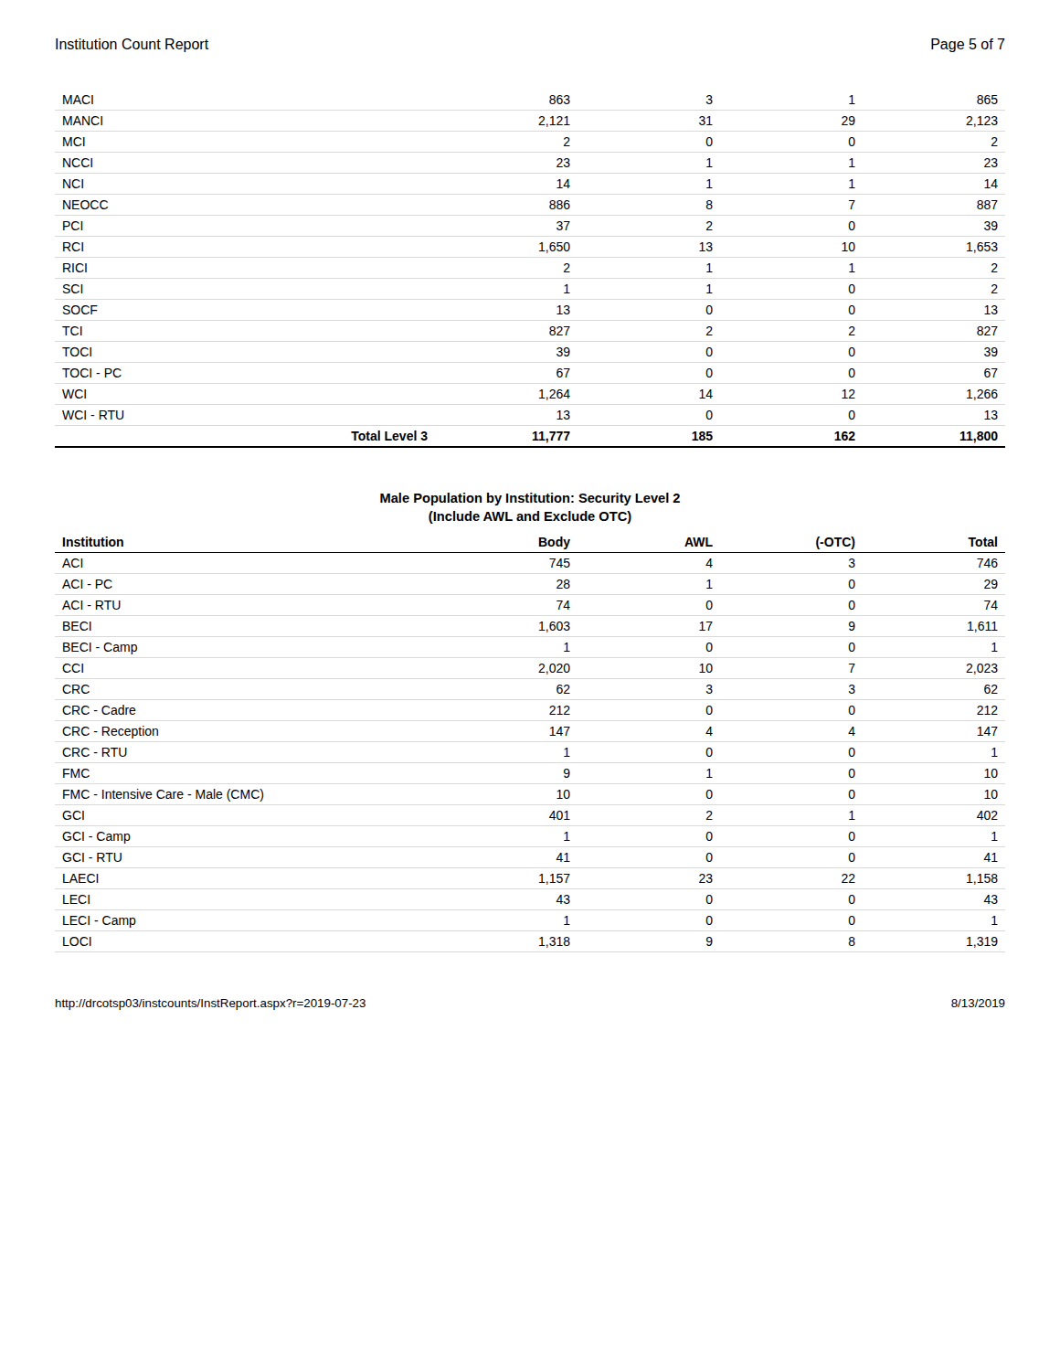Institution Count Report Page 5 of 7
| MACI | 863 | 3 | 1 | 865 |
| MANCI | 2,121 | 31 | 29 | 2,123 |
| MCI | 2 | 0 | 0 | 2 |
| NCCI | 23 | 1 | 1 | 23 |
| NCI | 14 | 1 | 1 | 14 |
| NEOCC | 886 | 8 | 7 | 887 |
| PCI | 37 | 2 | 0 | 39 |
| RCI | 1,650 | 13 | 10 | 1,653 |
| RICI | 2 | 1 | 1 | 2 |
| SCI | 1 | 1 | 0 | 2 |
| SOCF | 13 | 0 | 0 | 13 |
| TCI | 827 | 2 | 2 | 827 |
| TOCI | 39 | 0 | 0 | 39 |
| TOCI - PC | 67 | 0 | 0 | 67 |
| WCI | 1,264 | 14 | 12 | 1,266 |
| WCI - RTU | 13 | 0 | 0 | 13 |
| Total Level 3 | 11,777 | 185 | 162 | 11,800 |
Male Population by Institution: Security Level 2 (Include AWL and Exclude OTC)
| Institution | Body | AWL | (-OTC) | Total |
| --- | --- | --- | --- | --- |
| ACI | 745 | 4 | 3 | 746 |
| ACI - PC | 28 | 1 | 0 | 29 |
| ACI - RTU | 74 | 0 | 0 | 74 |
| BECI | 1,603 | 17 | 9 | 1,611 |
| BECI - Camp | 1 | 0 | 0 | 1 |
| CCI | 2,020 | 10 | 7 | 2,023 |
| CRC | 62 | 3 | 3 | 62 |
| CRC - Cadre | 212 | 0 | 0 | 212 |
| CRC - Reception | 147 | 4 | 4 | 147 |
| CRC - RTU | 1 | 0 | 0 | 1 |
| FMC | 9 | 1 | 0 | 10 |
| FMC - Intensive Care - Male (CMC) | 10 | 0 | 0 | 10 |
| GCI | 401 | 2 | 1 | 402 |
| GCI - Camp | 1 | 0 | 0 | 1 |
| GCI - RTU | 41 | 0 | 0 | 41 |
| LAECI | 1,157 | 23 | 22 | 1,158 |
| LECI | 43 | 0 | 0 | 43 |
| LECI - Camp | 1 | 0 | 0 | 1 |
| LOCI | 1,318 | 9 | 8 | 1,319 |
http://drcotsp03/instcounts/InstReport.aspx?r=2019-07-23 8/13/2019